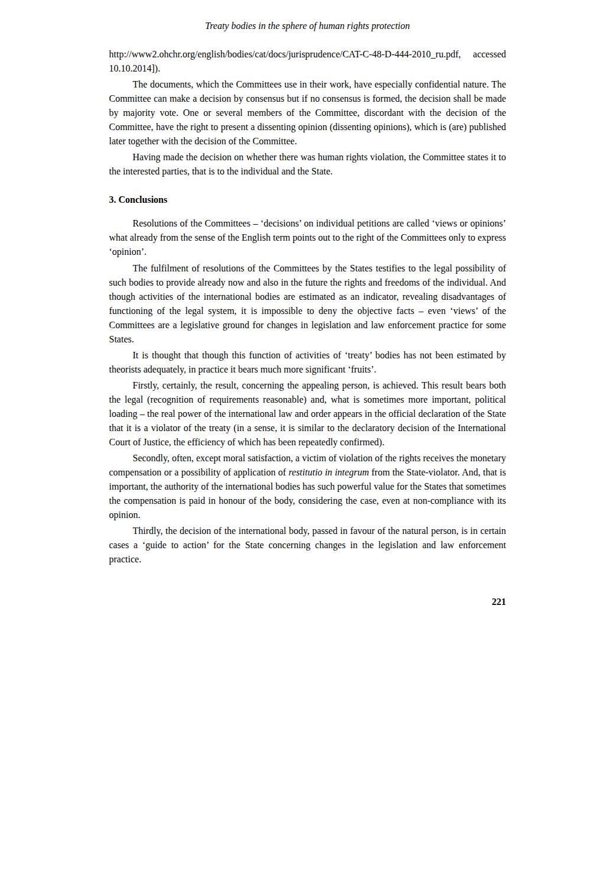Treaty bodies in the sphere of human rights protection
http://www2.ohchr.org/english/bodies/cat/docs/jurisprudence/CAT-C-48-D-444-2010_ru.pdf, accessed 10.10.2014]).
The documents, which the Committees use in their work, have especially confidential nature. The Committee can make a decision by consensus but if no consensus is formed, the decision shall be made by majority vote. One or several members of the Committee, discordant with the decision of the Committee, have the right to present a dissenting opinion (dissenting opinions), which is (are) published later together with the decision of the Committee.
Having made the decision on whether there was human rights violation, the Committee states it to the interested parties, that is to the individual and the State.
3. Conclusions
Resolutions of the Committees – ‘decisions’ on individual petitions are called ‘views or opinions’ what already from the sense of the English term points out to the right of the Committees only to express ‘opinion’.
The fulfilment of resolutions of the Committees by the States testifies to the legal possibility of such bodies to provide already now and also in the future the rights and freedoms of the individual. And though activities of the international bodies are estimated as an indicator, revealing disadvantages of functioning of the legal system, it is impossible to deny the objective facts – even ‘views’ of the Committees are a legislative ground for changes in legislation and law enforcement practice for some States.
It is thought that though this function of activities of ‘treaty’ bodies has not been estimated by theorists adequately, in practice it bears much more significant ‘fruits’.
Firstly, certainly, the result, concerning the appealing person, is achieved. This result bears both the legal (recognition of requirements reasonable) and, what is sometimes more important, political loading – the real power of the international law and order appears in the official declaration of the State that it is a violator of the treaty (in a sense, it is similar to the declaratory decision of the International Court of Justice, the efficiency of which has been repeatedly confirmed).
Secondly, often, except moral satisfaction, a victim of violation of the rights receives the monetary compensation or a possibility of application of restitutio in integrum from the State-violator. And, that is important, the authority of the international bodies has such powerful value for the States that sometimes the compensation is paid in honour of the body, considering the case, even at non-compliance with its opinion.
Thirdly, the decision of the international body, passed in favour of the natural person, is in certain cases a ‘guide to action’ for the State concerning changes in the legislation and law enforcement practice.
221